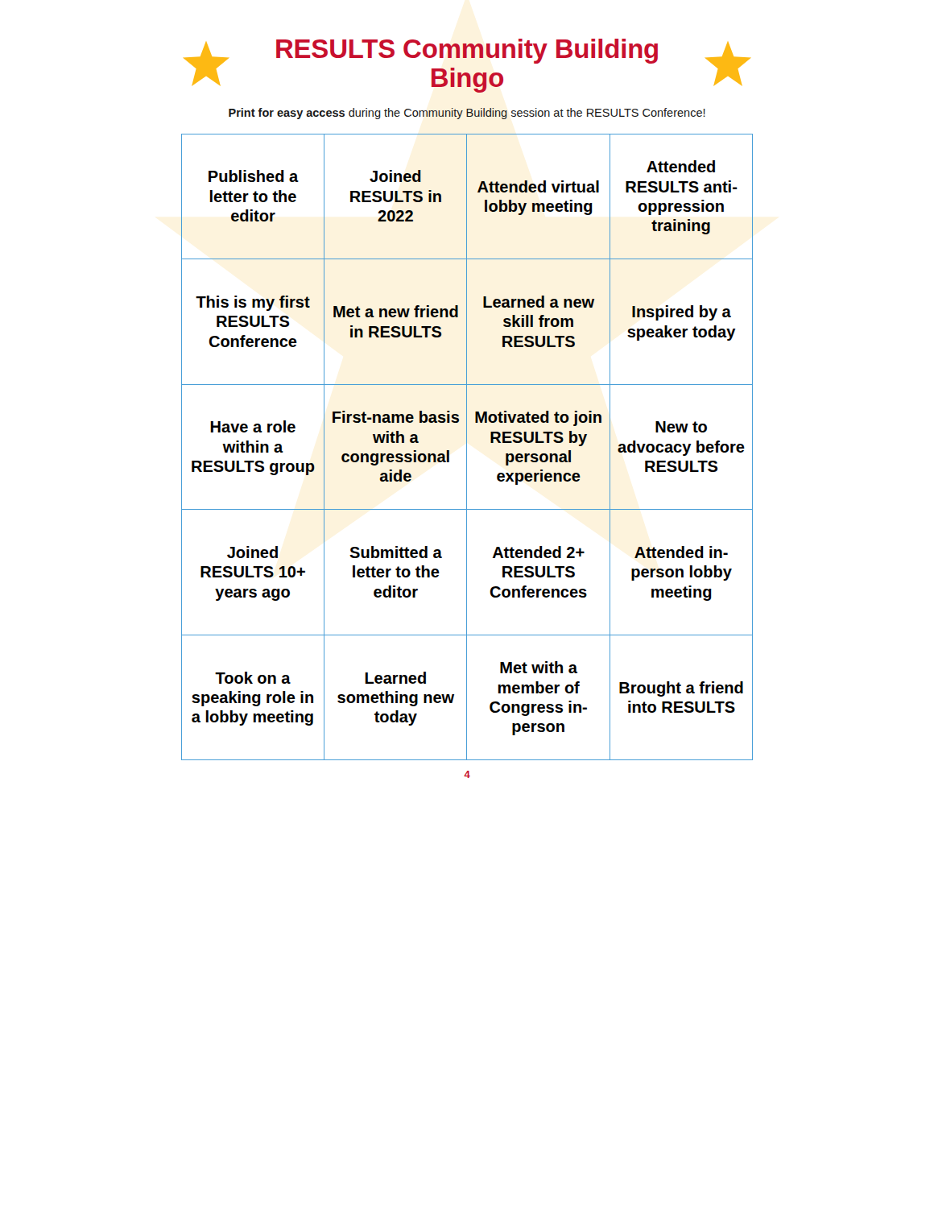RESULTS Community Building Bingo
Print for easy access during the Community Building session at the RESULTS Conference!
| Published a letter to the editor | Joined RESULTS in 2022 | Attended virtual lobby meeting | Attended RESULTS anti-oppression training |
| This is my first RESULTS Conference | Met a new friend in RESULTS | Learned a new skill from RESULTS | Inspired by a speaker today |
| Have a role within a RESULTS group | First-name basis with a congressional aide | Motivated to join RESULTS by personal experience | New to advocacy before RESULTS |
| Joined RESULTS 10+ years ago | Submitted a letter to the editor | Attended 2+ RESULTS Conferences | Attended in-person lobby meeting |
| Took on a speaking role in a lobby meeting | Learned something new today | Met with a member of Congress in-person | Brought a friend into RESULTS |
4